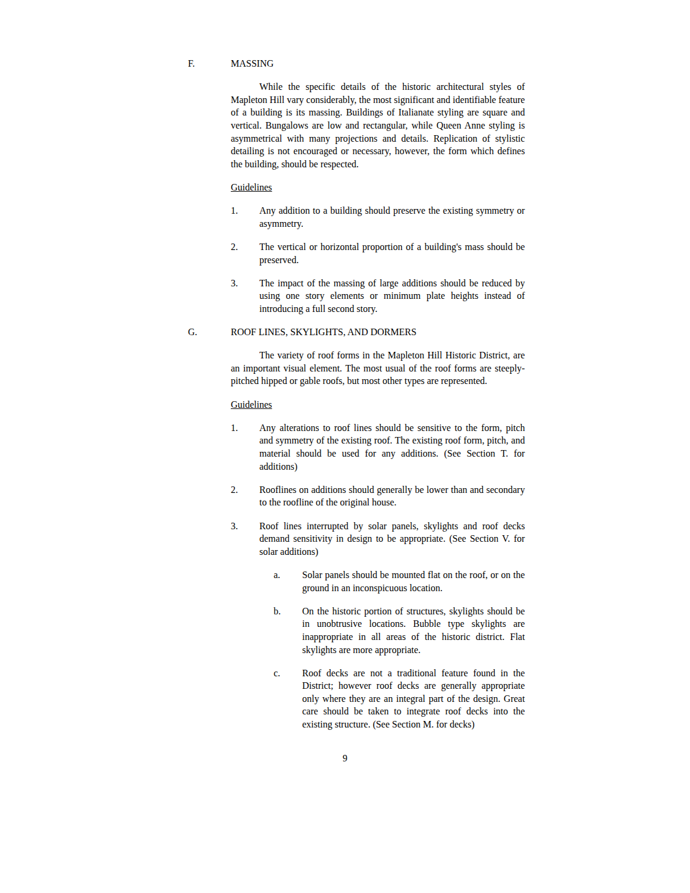F. MASSING
While the specific details of the historic architectural styles of Mapleton Hill vary considerably, the most significant and identifiable feature of a building is its massing. Buildings of Italianate styling are square and vertical. Bungalows are low and rectangular, while Queen Anne styling is asymmetrical with many projections and details. Replication of stylistic detailing is not encouraged or necessary, however, the form which defines the building, should be respected.
Guidelines
1. Any addition to a building should preserve the existing symmetry or asymmetry.
2. The vertical or horizontal proportion of a building's mass should be preserved.
3. The impact of the massing of large additions should be reduced by using one story elements or minimum plate heights instead of introducing a full second story.
G. ROOF LINES, SKYLIGHTS, AND DORMERS
The variety of roof forms in the Mapleton Hill Historic District, are an important visual element. The most usual of the roof forms are steeply-pitched hipped or gable roofs, but most other types are represented.
Guidelines
1. Any alterations to roof lines should be sensitive to the form, pitch and symmetry of the existing roof. The existing roof form, pitch, and material should be used for any additions. (See Section T. for additions)
2. Rooflines on additions should generally be lower than and secondary to the roofline of the original house.
3. Roof lines interrupted by solar panels, skylights and roof decks demand sensitivity in design to be appropriate. (See Section V. for solar additions)
a. Solar panels should be mounted flat on the roof, or on the ground in an inconspicuous location.
b. On the historic portion of structures, skylights should be in unobtrusive locations. Bubble type skylights are inappropriate in all areas of the historic district. Flat skylights are more appropriate.
c. Roof decks are not a traditional feature found in the District; however roof decks are generally appropriate only where they are an integral part of the design. Great care should be taken to integrate roof decks into the existing structure. (See Section M. for decks)
9